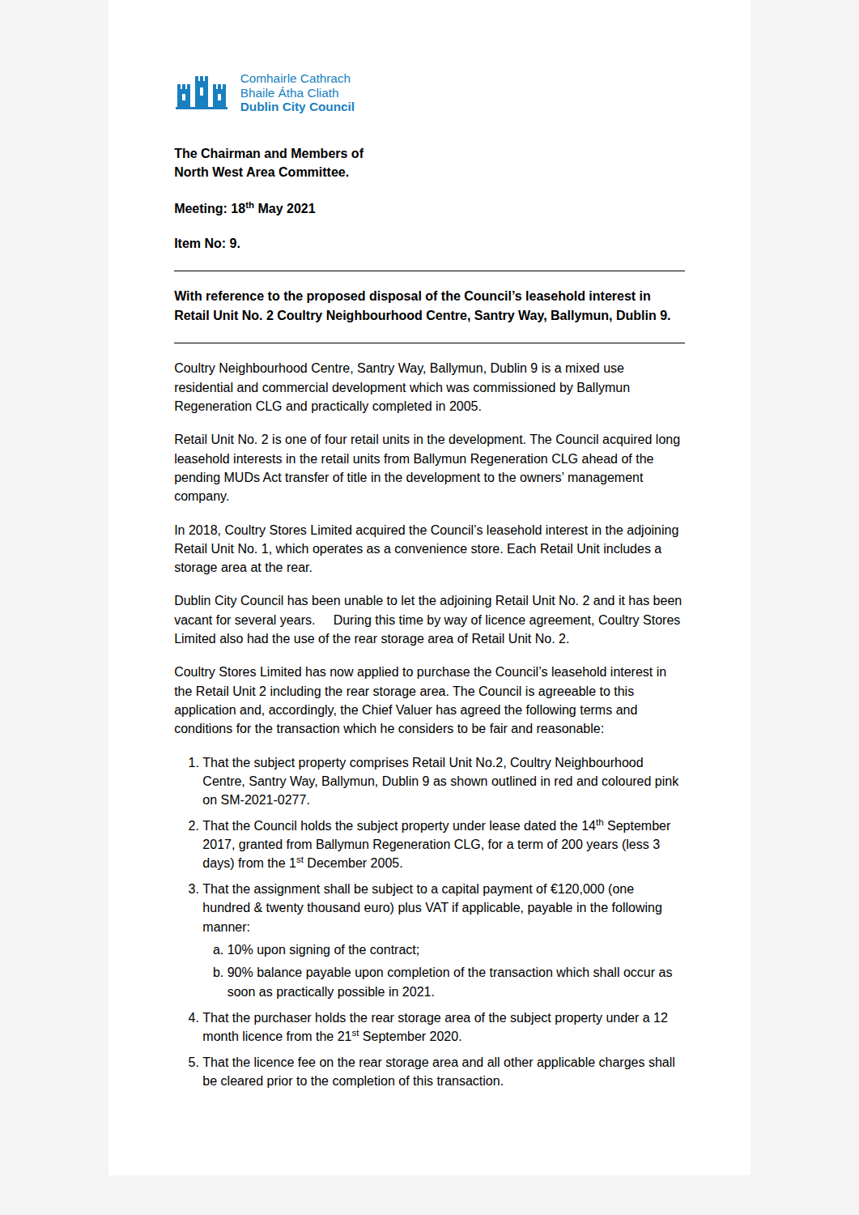Comhairle Cathrach
Bhaile Átha Cliath
Dublin City Council
The Chairman and Members of
North West Area Committee.
Meeting: 18th May 2021
Item No: 9.
With reference to the proposed disposal of the Council’s leasehold interest in Retail Unit No. 2 Coultry Neighbourhood Centre, Santry Way, Ballymun, Dublin 9.
Coultry Neighbourhood Centre, Santry Way, Ballymun, Dublin 9 is a mixed use residential and commercial development which was commissioned by Ballymun Regeneration CLG and practically completed in 2005.
Retail Unit No. 2 is one of four retail units in the development. The Council acquired long leasehold interests in the retail units from Ballymun Regeneration CLG ahead of the pending MUDs Act transfer of title in the development to the owners’ management company.
In 2018, Coultry Stores Limited acquired the Council’s leasehold interest in the adjoining Retail Unit No. 1, which operates as a convenience store. Each Retail Unit includes a storage area at the rear.
Dublin City Council has been unable to let the adjoining Retail Unit No. 2 and it has been vacant for several years. During this time by way of licence agreement, Coultry Stores Limited also had the use of the rear storage area of Retail Unit No. 2.
Coultry Stores Limited has now applied to purchase the Council’s leasehold interest in the Retail Unit 2 including the rear storage area. The Council is agreeable to this application and, accordingly, the Chief Valuer has agreed the following terms and conditions for the transaction which he considers to be fair and reasonable:
That the subject property comprises Retail Unit No.2, Coultry Neighbourhood Centre, Santry Way, Ballymun, Dublin 9 as shown outlined in red and coloured pink on SM-2021-0277.
That the Council holds the subject property under lease dated the 14th September 2017, granted from Ballymun Regeneration CLG, for a term of 200 years (less 3 days) from the 1st December 2005.
That the assignment shall be subject to a capital payment of €120,000 (one hundred & twenty thousand euro) plus VAT if applicable, payable in the following manner:
10% upon signing of the contract;
90% balance payable upon completion of the transaction which shall occur as soon as practically possible in 2021.
That the purchaser holds the rear storage area of the subject property under a 12 month licence from the 21st September 2020.
That the licence fee on the rear storage area and all other applicable charges shall be cleared prior to the completion of this transaction.